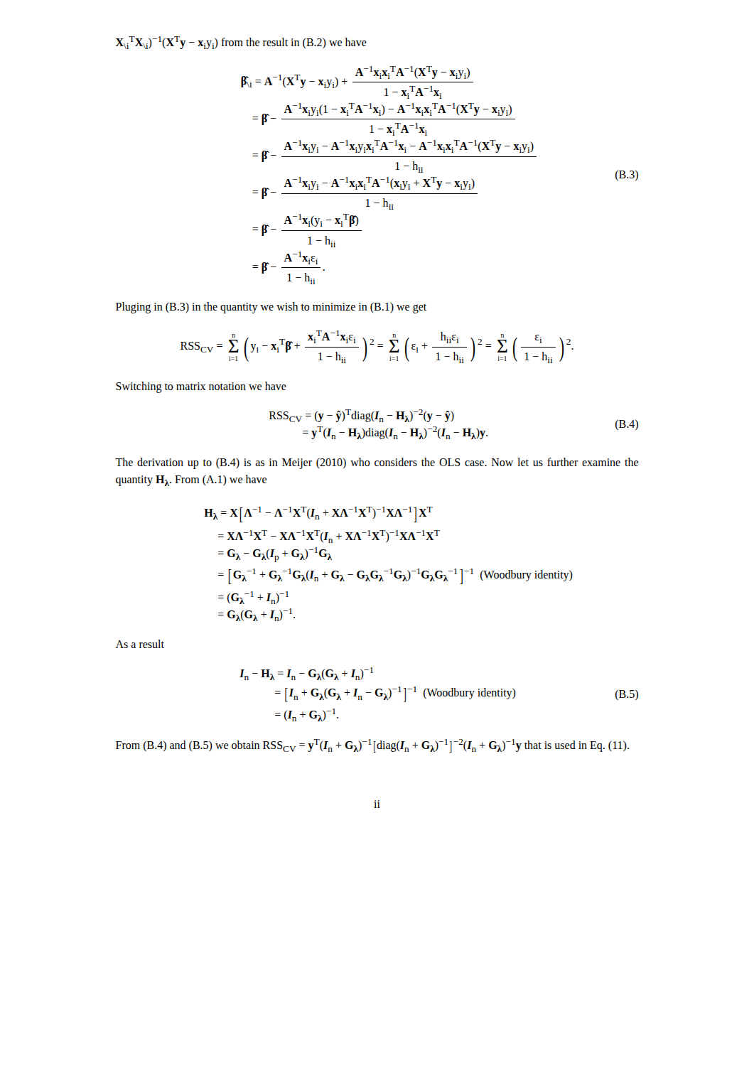X\iTX\i)−1(XTy − xiyi) from the result in (B.2) we have
β̂\i = A−1(XTy − xiyi) + A−1xixiTA−1(XTy − xiyi) 1 − xiTA−1xi = β̂ − A−1xiyi(1 − xiTA−1xi) − A−1xixiTA−1(XTy − xiyi) 1 − xiTA−1xi = β̂ − A−1xiyi − A−1xiyixiTA−1xi − A−1xixiTA−1(XTy − xiyi) 1 − hii = β̂ − A−1xiyi − A−1xixiTA−1(xiyi + XTy − xiyi) 1 − hii = β̂ − A−1xi(yi − xiTβ̂) 1 − hii = β̂ − A−1xiεi 1 − hii.
(B.3)
Pluging in (B.3) in the quantity we wish to minimize in (B.1) we get
RSSCV = nΣi=1(yi − xiTβ̂ + xiTA−1xiεi 1 − hii)2 = nΣi=1(εi + hiiεi 1 − hii)2 = nΣi=1(εi 1 − hii)2.
Switching to matrix notation we have
RSSCV = (y − ŷ)Tdiag(In − Hλ)−2(y − ŷ) = yT(In − Hλ)diag(In − Hλ)−2(In − Hλ)y.
(B.4)
The derivation up to (B.4) is as in Meijer (2010) who considers the OLS case. Now let us further examine the quantity Hλ. From (A.1) we have
Hλ = X[Λ−1 − Λ−1XT(In + XΛ−1XT)−1XΛ−1] XT = XΛ−1XT − XΛ−1XT(In + XΛ−1XT)−1XΛ−1XT = Gλ − Gλ(Ip + Gλ)−1Gλ = [Gλ−1 + Gλ−1Gλ(In + Gλ − GλGλ−1Gλ)−1GλGλ−1]−1 (Woodbury identity) = (Gλ−1 + In)−1 = Gλ(Gλ + In)−1.
As a result
In − Hλ = In − Gλ(Gλ + In)−1 = [In + Gλ(Gλ + In − Gλ)−1]−1 (Woodbury identity) = (In + Gλ)−1.
(B.5)
From (B.4) and (B.5) we obtain RSSCV = yT(In + Gλ)−1[diag(In + Gλ)−1]−2(In + Gλ)−1y that is used in Eq. (11).
ii